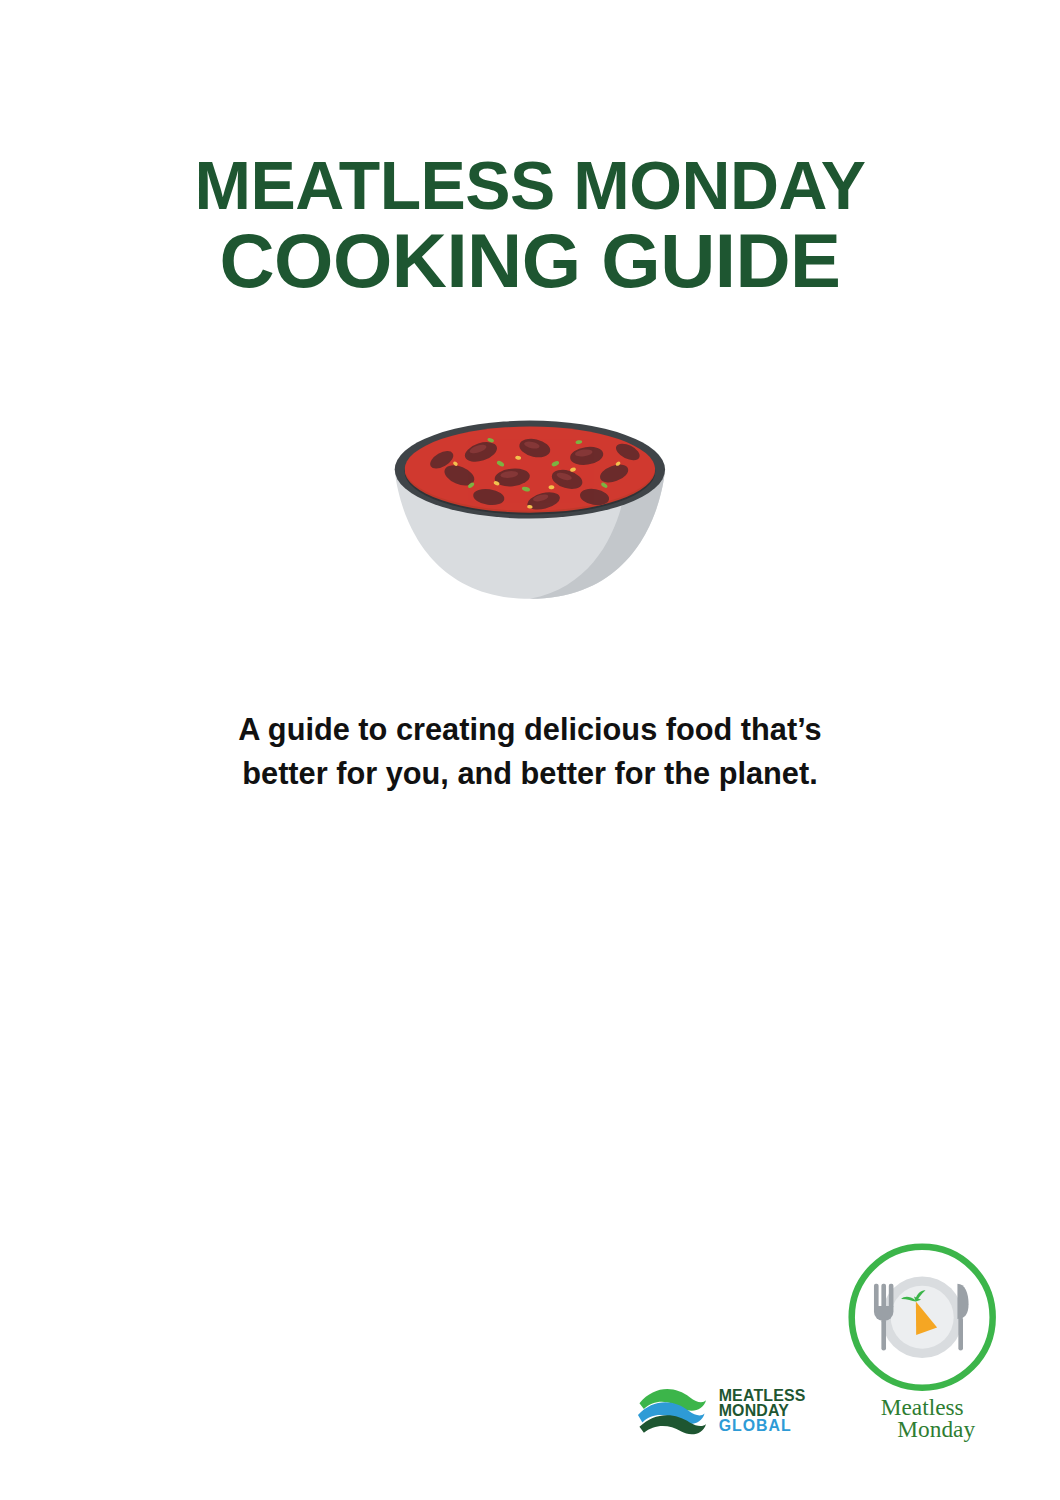Meatless Monday Cooking Guide
A guide to creating delicious food that’s better for you, and better for the planet.
Meatless Monday Global
Meatless Monday